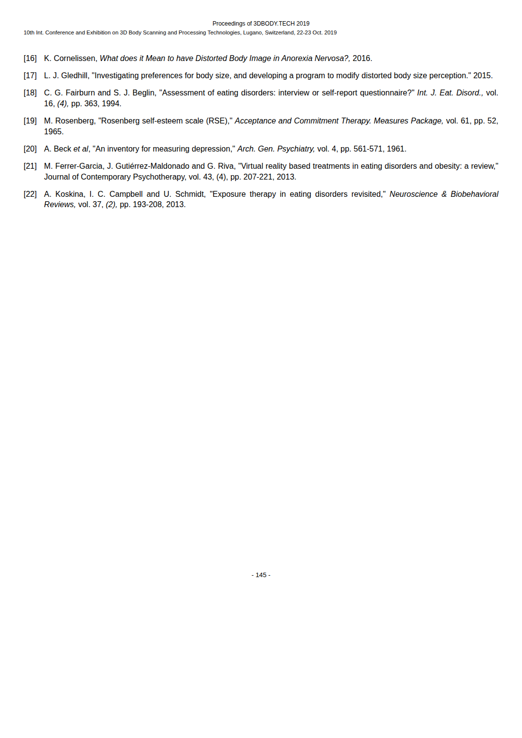Proceedings of 3DBODY.TECH 2019
10th Int. Conference and Exhibition on 3D Body Scanning and Processing Technologies, Lugano, Switzerland, 22-23 Oct. 2019
[16] K. Cornelissen, What does it Mean to have Distorted Body Image in Anorexia Nervosa?, 2016.
[17] L. J. Gledhill, "Investigating preferences for body size, and developing a program to modify distorted body size perception." 2015.
[18] C. G. Fairburn and S. J. Beglin, "Assessment of eating disorders: interview or self-report questionnaire?" Int. J. Eat. Disord., vol. 16, (4), pp. 363, 1994.
[19] M. Rosenberg, "Rosenberg self-esteem scale (RSE)," Acceptance and Commitment Therapy. Measures Package, vol. 61, pp. 52, 1965.
[20] A. Beck et al, "An inventory for measuring depression," Arch. Gen. Psychiatry, vol. 4, pp. 561-571, 1961.
[21] M. Ferrer-Garcia, J. Gutiérrez-Maldonado and G. Riva, "Virtual reality based treatments in eating disorders and obesity: a review," Journal of Contemporary Psychotherapy, vol. 43, (4), pp. 207-221, 2013.
[22] A. Koskina, I. C. Campbell and U. Schmidt, "Exposure therapy in eating disorders revisited," Neuroscience & Biobehavioral Reviews, vol. 37, (2), pp. 193-208, 2013.
- 145 -